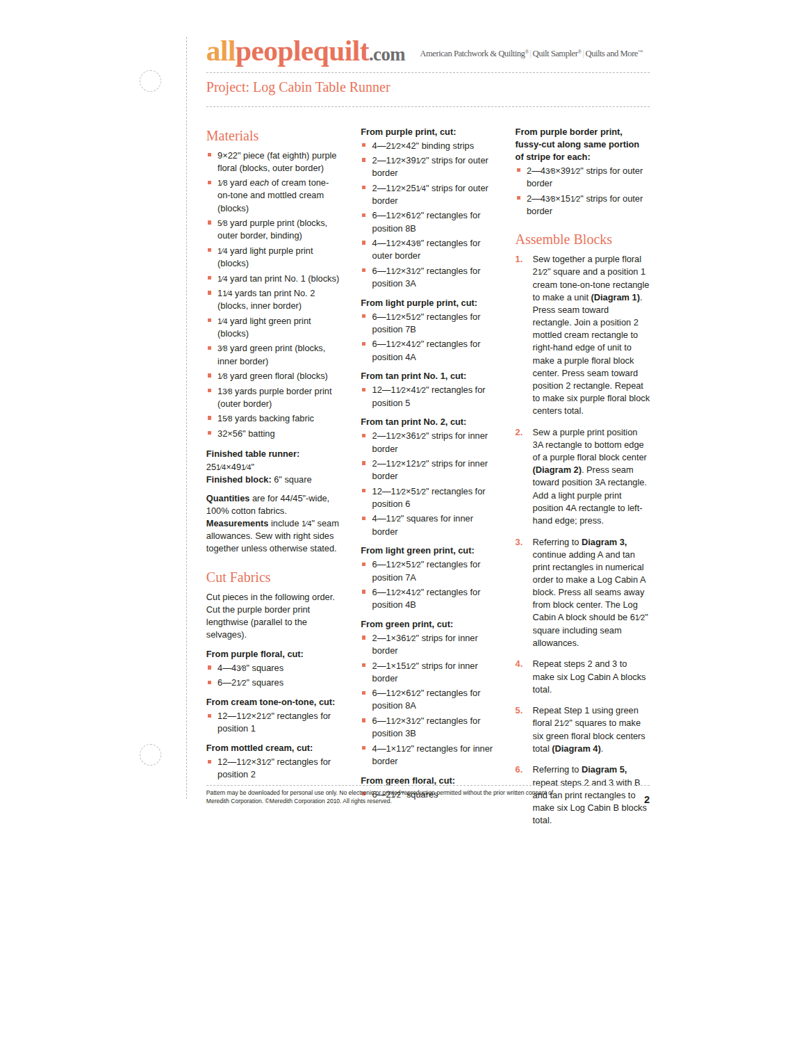all people quilt.com American Patchwork & Quilting®|Quilt Sampler®|Quilts and More™
Project: Log Cabin Table Runner
Materials
9×22" piece (fat eighth) purple floral (blocks, outer border)
1⁄8 yard each of cream tone-on-tone and mottled cream (blocks)
5⁄8 yard purple print (blocks, outer border, binding)
1⁄4 yard light purple print (blocks)
1⁄4 yard tan print No. 1 (blocks)
11⁄4 yards tan print No. 2 (blocks, inner border)
1⁄4 yard light green print (blocks)
3⁄8 yard green print (blocks, inner border)
1⁄8 yard green floral (blocks)
13⁄8 yards purple border print (outer border)
15⁄8 yards backing fabric
32×56" batting
Finished table runner: 251⁄4×491⁄4"
Finished block: 6" square
Quantities are for 44/45"-wide, 100% cotton fabrics.
Measurements include 1⁄4" seam allowances. Sew with right sides together unless otherwise stated.
Cut Fabrics
Cut pieces in the following order. Cut the purple border print lengthwise (parallel to the selvages).
From purple floral, cut:
4—43⁄8" squares
6—21⁄2" squares
From cream tone-on-tone, cut:
12—11⁄2×21⁄2" rectangles for position 1
From mottled cream, cut:
12—11⁄2×31⁄2" rectangles for position 2
From purple print, cut:
4—21⁄2×42" binding strips
2—11⁄2×391⁄2" strips for outer border
2—11⁄2×251⁄4" strips for outer border
6—11⁄2×61⁄2" rectangles for position 8B
4—11⁄2×43⁄8" rectangles for outer border
6—11⁄2×31⁄2" rectangles for position 3A
From light purple print, cut:
6—11⁄2×51⁄2" rectangles for position 7B
6—11⁄2×41⁄2" rectangles for position 4A
From tan print No. 1, cut:
12—11⁄2×41⁄2" rectangles for position 5
From tan print No. 2, cut:
2—11⁄2×361⁄2" strips for inner border
2—11⁄2×121⁄2" strips for inner border
12—11⁄2×51⁄2" rectangles for position 6
4—11⁄2" squares for inner border
From light green print, cut:
6—11⁄2×51⁄2" rectangles for position 7A
6—11⁄2×41⁄2" rectangles for position 4B
From green print, cut:
2—1×361⁄2" strips for inner border
2—1×151⁄2" strips for inner border
6—11⁄2×61⁄2" rectangles for position 8A
6—11⁄2×31⁄2" rectangles for position 3B
4—1×11⁄2" rectangles for inner border
From green floral, cut:
6—21⁄2" squares
From purple border print, fussy-cut along same portion of stripe for each:
2—43⁄8×391⁄2" strips for outer border
2—43⁄8×151⁄2" strips for outer border
Assemble Blocks
Sew together a purple floral 21⁄2" square and a position 1 cream tone-on-tone rectangle to make a unit (Diagram 1). Press seam toward rectangle. Join a position 2 mottled cream rectangle to right-hand edge of unit to make a purple floral block center. Press seam toward position 2 rectangle. Repeat to make six purple floral block centers total.
Sew a purple print position 3A rectangle to bottom edge of a purple floral block center (Diagram 2). Press seam toward position 3A rectangle. Add a light purple print position 4A rectangle to left-hand edge; press.
Referring to Diagram 3, continue adding A and tan print rectangles in numerical order to make a Log Cabin A block. Press all seams away from block center. The Log Cabin A block should be 61⁄2" square including seam allowances.
Repeat steps 2 and 3 to make six Log Cabin A blocks total.
Repeat Step 1 using green floral 21⁄2" squares to make six green floral block centers total (Diagram 4).
Referring to Diagram 5, repeat steps 2 and 3 with B and tan print rectangles to make six Log Cabin B blocks total.
Pattern may be downloaded for personal use only. No electronic or printed reproduction permitted without the prior written consent of
Meredith Corporation. ©Meredith Corporation 2010. All rights reserved.
2